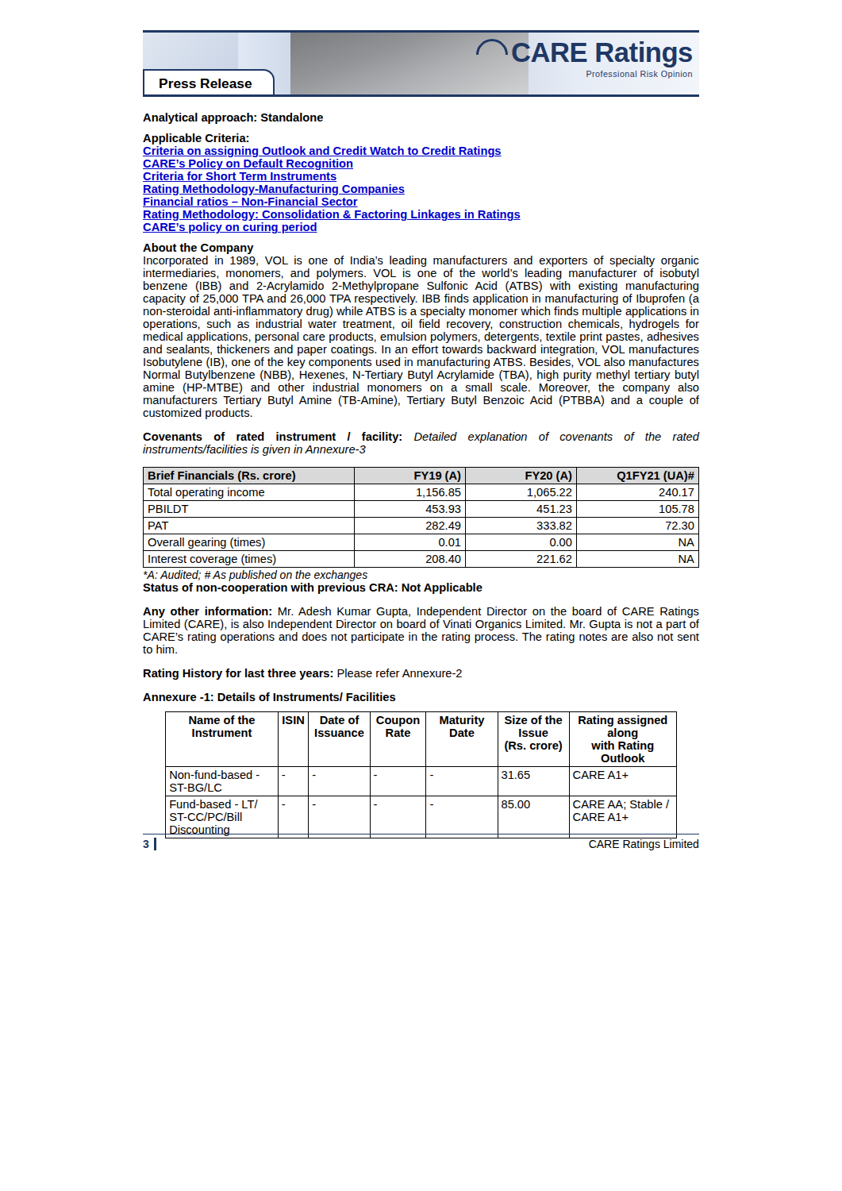Press Release
CARE Ratings
Professional Risk Opinion
Analytical approach: Standalone
Applicable Criteria:
Criteria on assigning Outlook and Credit Watch to Credit Ratings
CARE’s Policy on Default Recognition
Criteria for Short Term Instruments
Rating Methodology-Manufacturing Companies
Financial ratios – Non-Financial Sector
Rating Methodology: Consolidation & Factoring Linkages in Ratings
CARE’s policy on curing period
About the Company
Incorporated in 1989, VOL is one of India’s leading manufacturers and exporters of specialty organic intermediaries, monomers, and polymers. VOL is one of the world’s leading manufacturer of isobutyl benzene (IBB) and 2-Acrylamido 2-Methylpropane Sulfonic Acid (ATBS) with existing manufacturing capacity of 25,000 TPA and 26,000 TPA respectively. IBB finds application in manufacturing of Ibuprofen (a non-steroidal anti-inflammatory drug) while ATBS is a specialty monomer which finds multiple applications in operations, such as industrial water treatment, oil field recovery, construction chemicals, hydrogels for medical applications, personal care products, emulsion polymers, detergents, textile print pastes, adhesives and sealants, thickeners and paper coatings. In an effort towards backward integration, VOL manufactures Isobutylene (IB), one of the key components used in manufacturing ATBS. Besides, VOL also manufactures Normal Butylbenzene (NBB), Hexenes, N-Tertiary Butyl Acrylamide (TBA), high purity methyl tertiary butyl amine (HP-MTBE) and other industrial monomers on a small scale. Moreover, the company also manufacturers Tertiary Butyl Amine (TB-Amine), Tertiary Butyl Benzoic Acid (PTBBA) and a couple of customized products.
Covenants of rated instrument / facility: Detailed explanation of covenants of the rated instruments/facilities is given in Annexure-3
| Brief Financials (Rs. crore) | FY19 (A) | FY20 (A) | Q1FY21 (UA)# |
| --- | --- | --- | --- |
| Total operating income | 1,156.85 | 1,065.22 | 240.17 |
| PBILDT | 453.93 | 451.23 | 105.78 |
| PAT | 282.49 | 333.82 | 72.30 |
| Overall gearing (times) | 0.01 | 0.00 | NA |
| Interest coverage (times) | 208.40 | 221.62 | NA |
*A: Audited; # As published on the exchanges
Status of non-cooperation with previous CRA: Not Applicable
Any other information: Mr. Adesh Kumar Gupta, Independent Director on the board of CARE Ratings Limited (CARE), is also Independent Director on board of Vinati Organics Limited. Mr. Gupta is not a part of CARE’s rating operations and does not participate in the rating process. The rating notes are also not sent to him.
Rating History for last three years: Please refer Annexure-2
Annexure -1: Details of Instruments/ Facilities
| Name of the Instrument | ISIN | Date of Issuance | Coupon Rate | Maturity Date | Size of the Issue (Rs. crore) | Rating assigned along with Rating Outlook |
| --- | --- | --- | --- | --- | --- | --- |
| Non-fund-based - ST-BG/LC | - | - | - | - | 31.65 | CARE A1+ |
| Fund-based - LT/ ST-CC/PC/Bill Discounting | - | - | - | - | 85.00 | CARE AA; Stable / CARE A1+ |
3 CARE Ratings Limited